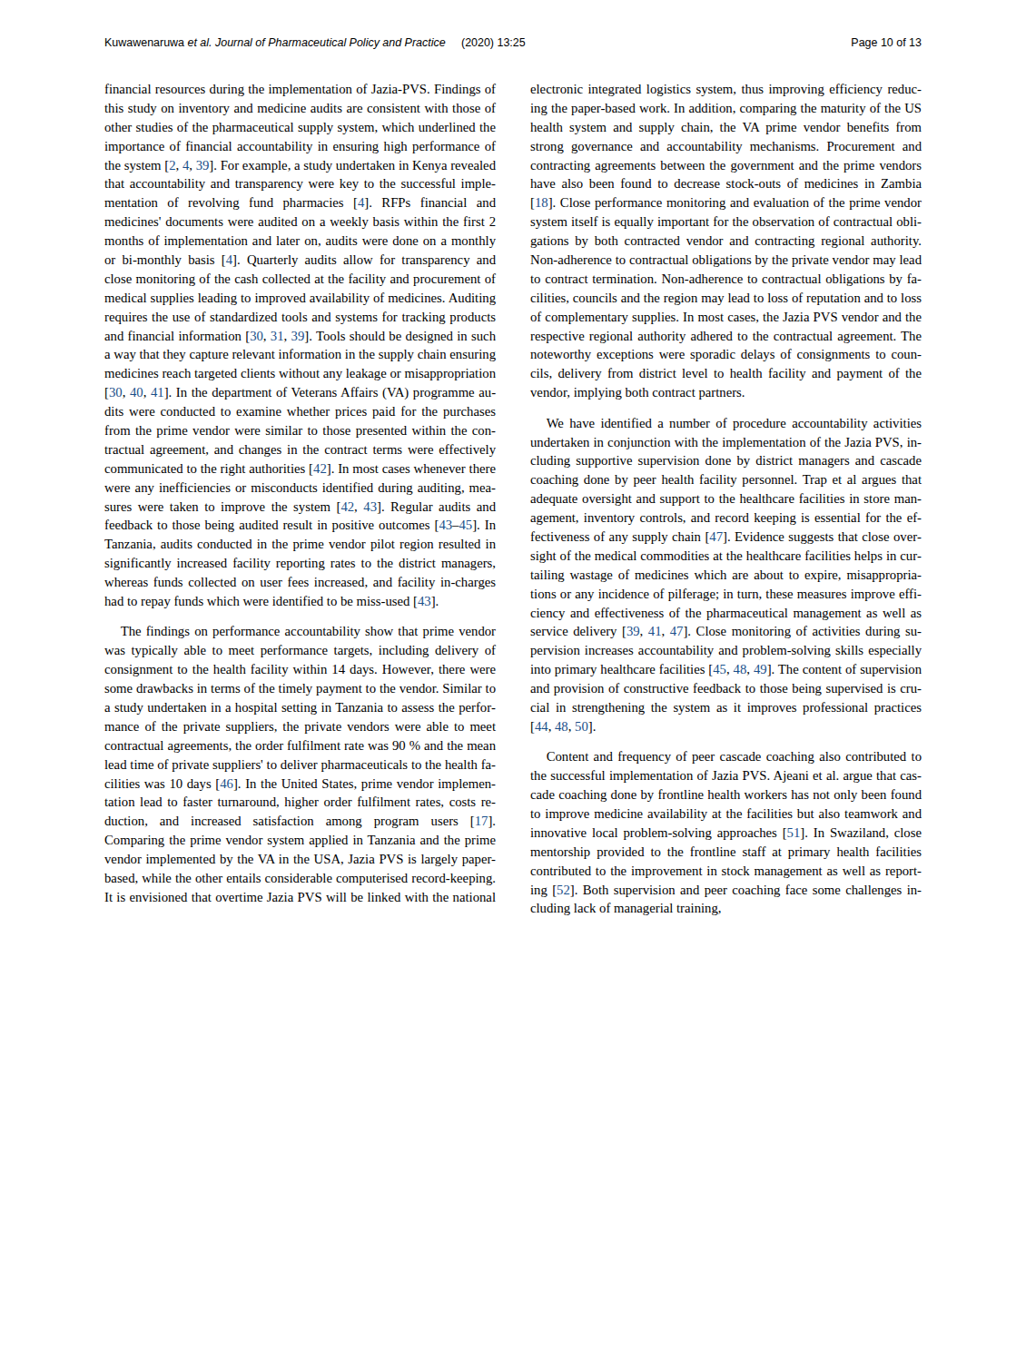Kuwawenaruwa et al. Journal of Pharmaceutical Policy and Practice (2020) 13:25
Page 10 of 13
financial resources during the implementation of Jazia-PVS. Findings of this study on inventory and medicine audits are consistent with those of other studies of the pharmaceutical supply system, which underlined the importance of financial accountability in ensuring high performance of the system [2, 4, 39]. For example, a study undertaken in Kenya revealed that accountability and transparency were key to the successful implementation of revolving fund pharmacies [4]. RFPs financial and medicines' documents were audited on a weekly basis within the first 2 months of implementation and later on, audits were done on a monthly or bi-monthly basis [4]. Quarterly audits allow for transparency and close monitoring of the cash collected at the facility and procurement of medical supplies leading to improved availability of medicines. Auditing requires the use of standardized tools and systems for tracking products and financial information [30, 31, 39]. Tools should be designed in such a way that they capture relevant information in the supply chain ensuring medicines reach targeted clients without any leakage or misappropriation [30, 40, 41]. In the department of Veterans Affairs (VA) programme audits were conducted to examine whether prices paid for the purchases from the prime vendor were similar to those presented within the contractual agreement, and changes in the contract terms were effectively communicated to the right authorities [42]. In most cases whenever there were any inefficiencies or misconducts identified during auditing, measures were taken to improve the system [42, 43]. Regular audits and feedback to those being audited result in positive outcomes [43–45]. In Tanzania, audits conducted in the prime vendor pilot region resulted in significantly increased facility reporting rates to the district managers, whereas funds collected on user fees increased, and facility in-charges had to repay funds which were identified to be miss-used [43].
The findings on performance accountability show that prime vendor was typically able to meet performance targets, including delivery of consignment to the health facility within 14 days. However, there were some drawbacks in terms of the timely payment to the vendor. Similar to a study undertaken in a hospital setting in Tanzania to assess the performance of the private suppliers, the private vendors were able to meet contractual agreements, the order fulfilment rate was 90 % and the mean lead time of private suppliers' to deliver pharmaceuticals to the health facilities was 10 days [46]. In the United States, prime vendor implementation lead to faster turnaround, higher order fulfilment rates, costs reduction, and increased satisfaction among program users [17]. Comparing the prime vendor system applied in Tanzania and the prime vendor implemented by the VA in the USA, Jazia PVS is largely paper-based, while the other entails considerable computerised record-keeping. It is envisioned that overtime Jazia PVS will be linked with the national electronic integrated logistics system, thus improving efficiency reducing the paper-based work. In addition, comparing the maturity of the US health system and supply chain, the VA prime vendor benefits from strong governance and accountability mechanisms. Procurement and contracting agreements between the government and the prime vendors have also been found to decrease stock-outs of medicines in Zambia [18]. Close performance monitoring and evaluation of the prime vendor system itself is equally important for the observation of contractual obligations by both contracted vendor and contracting regional authority. Non-adherence to contractual obligations by the private vendor may lead to contract termination. Non-adherence to contractual obligations by facilities, councils and the region may lead to loss of reputation and to loss of complementary supplies. In most cases, the Jazia PVS vendor and the respective regional authority adhered to the contractual agreement. The noteworthy exceptions were sporadic delays of consignments to councils, delivery from district level to health facility and payment of the vendor, implying both contract partners.
We have identified a number of procedure accountability activities undertaken in conjunction with the implementation of the Jazia PVS, including supportive supervision done by district managers and cascade coaching done by peer health facility personnel. Trap et al argues that adequate oversight and support to the healthcare facilities in store management, inventory controls, and record keeping is essential for the effectiveness of any supply chain [47]. Evidence suggests that close oversight of the medical commodities at the healthcare facilities helps in curtailing wastage of medicines which are about to expire, misappropriations or any incidence of pilferage; in turn, these measures improve efficiency and effectiveness of the pharmaceutical management as well as service delivery [39, 41, 47]. Close monitoring of activities during supervision increases accountability and problem-solving skills especially into primary healthcare facilities [45, 48, 49]. The content of supervision and provision of constructive feedback to those being supervised is crucial in strengthening the system as it improves professional practices [44, 48, 50].
Content and frequency of peer cascade coaching also contributed to the successful implementation of Jazia PVS. Ajeani et al. argue that cascade coaching done by frontline health workers has not only been found to improve medicine availability at the facilities but also teamwork and innovative local problem-solving approaches [51]. In Swaziland, close mentorship provided to the frontline staff at primary health facilities contributed to the improvement in stock management as well as reporting [52]. Both supervision and peer coaching face some challenges including lack of managerial training,